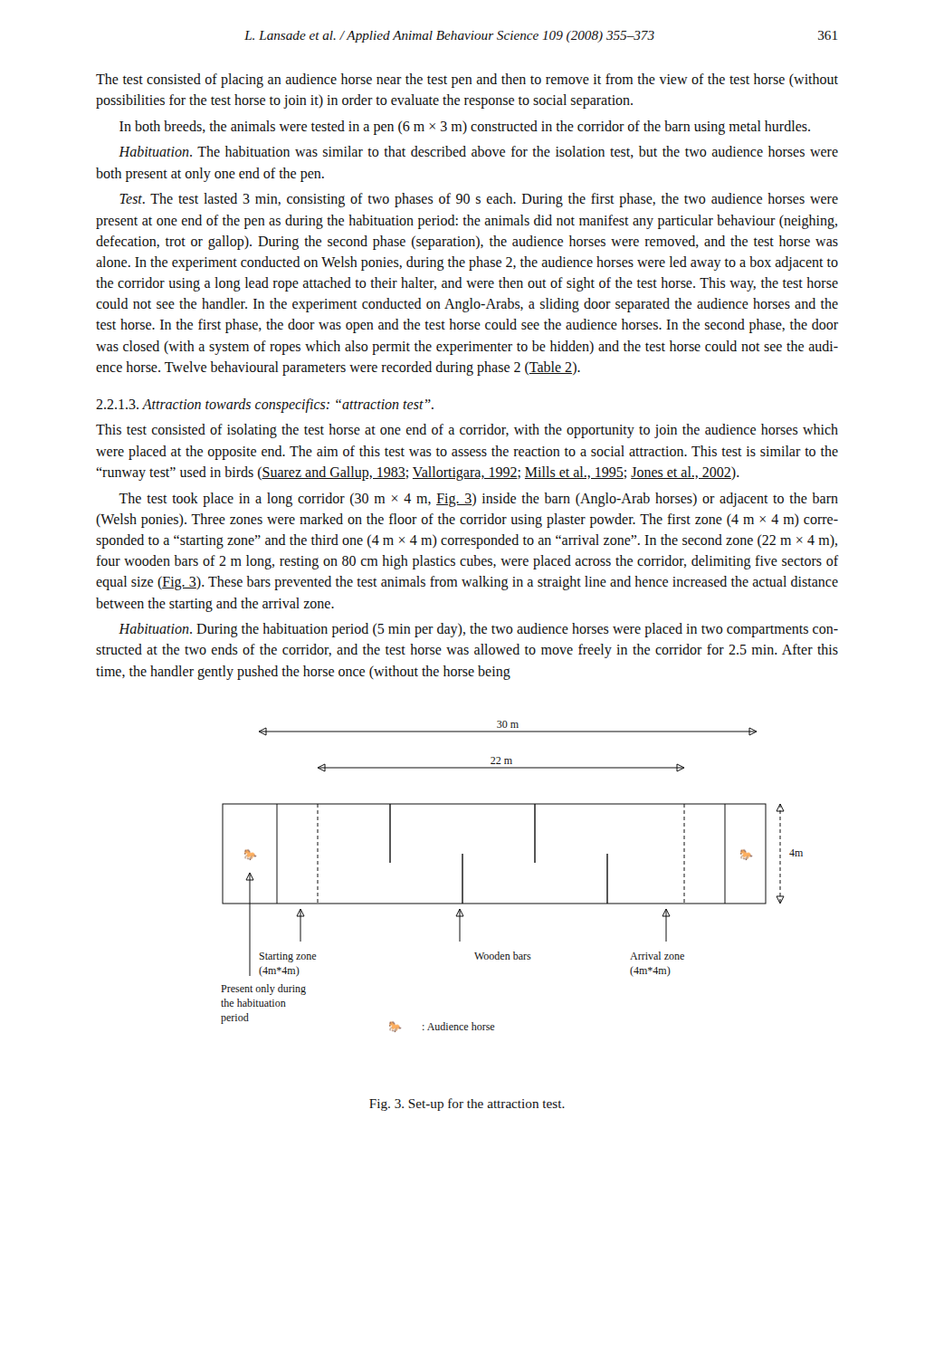L. Lansade et al. / Applied Animal Behaviour Science 109 (2008) 355–373
361
The test consisted of placing an audience horse near the test pen and then to remove it from the view of the test horse (without possibilities for the test horse to join it) in order to evaluate the response to social separation.
In both breeds, the animals were tested in a pen (6 m × 3 m) constructed in the corridor of the barn using metal hurdles.
Habituation. The habituation was similar to that described above for the isolation test, but the two audience horses were both present at only one end of the pen.
Test. The test lasted 3 min, consisting of two phases of 90 s each. During the first phase, the two audience horses were present at one end of the pen as during the habituation period: the animals did not manifest any particular behaviour (neighing, defecation, trot or gallop). During the second phase (separation), the audience horses were removed, and the test horse was alone. In the experiment conducted on Welsh ponies, during the phase 2, the audience horses were led away to a box adjacent to the corridor using a long lead rope attached to their halter, and were then out of sight of the test horse. This way, the test horse could not see the handler. In the experiment conducted on Anglo-Arabs, a sliding door separated the audience horses and the test horse. In the first phase, the door was open and the test horse could see the audience horses. In the second phase, the door was closed (with a system of ropes which also permit the experimenter to be hidden) and the test horse could not see the audience horse. Twelve behavioural parameters were recorded during phase 2 (Table 2).
2.2.1.3. Attraction towards conspecifics: “attraction test”.
This test consisted of isolating the test horse at one end of a corridor, with the opportunity to join the audience horses which were placed at the opposite end. The aim of this test was to assess the reaction to a social attraction. This test is similar to the “runway test” used in birds (Suarez and Gallup, 1983; Vallortigara, 1992; Mills et al., 1995; Jones et al., 2002).
The test took place in a long corridor (30 m × 4 m, Fig. 3) inside the barn (Anglo-Arab horses) or adjacent to the barn (Welsh ponies). Three zones were marked on the floor of the corridor using plaster powder. The first zone (4 m × 4 m) corresponded to a “starting zone” and the third one (4 m × 4 m) corresponded to an “arrival zone”. In the second zone (22 m × 4 m), four wooden bars of 2 m long, resting on 80 cm high plastics cubes, were placed across the corridor, delimiting five sectors of equal size (Fig. 3). These bars prevented the test animals from walking in a straight line and hence increased the actual distance between the starting and the arrival zone.
Habituation. During the habituation period (5 min per day), the two audience horses were placed in two compartments constructed at the two ends of the corridor, and the test horse was allowed to move freely in the corridor for 2.5 min. After this time, the handler gently pushed the horse once (without the horse being
Figure 3. Set-up for the attraction test. A 30 m long, 4 m wide corridor. A 4 m by 4 m starting zone at the left end and a 4 m by 4 m arrival zone at the right end, separated by a 22 m middle section containing four wooden bars placed across the corridor. An audience horse is shown at each end; the left-hand horse is present only during the habituation period. 30 m 22 m 4m 🐎 🐎 Starting zone (4m*4m) Wooden bars Arrival zone (4m*4m) Present only during the habituation period 🐎 : Audience horse
Fig. 3. Set-up for the attraction test.